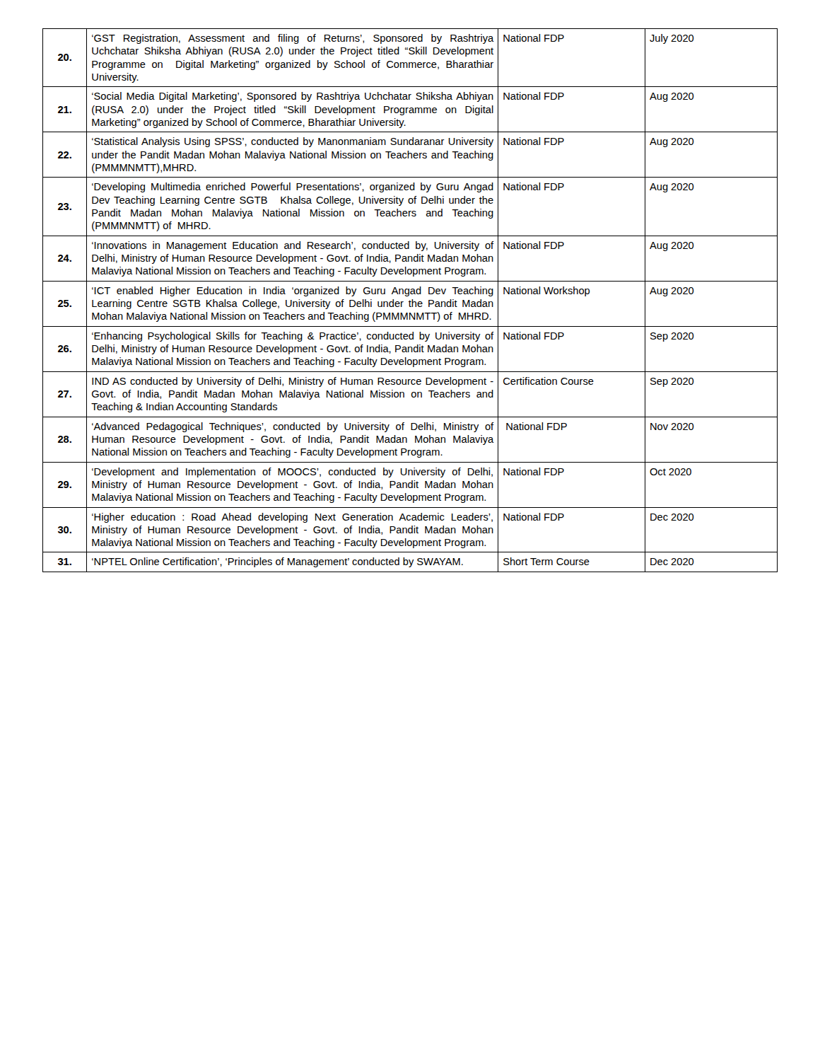| 20. | ‘GST Registration, Assessment and filing of Returns’, Sponsored by Rashtriya Uchchatar Shiksha Abhiyan (RUSA 2.0) under the Project titled “Skill Development Programme on Digital Marketing” organized by School of Commerce, Bharathiar University. | National FDP | July 2020 |
| 21. | ‘Social Media Digital Marketing’, Sponsored by Rashtriya Uchchatar Shiksha Abhiyan (RUSA 2.0) under the Project titled “Skill Development Programme on Digital Marketing” organized by School of Commerce, Bharathiar University. | National FDP | Aug 2020 |
| 22. | ‘Statistical Analysis Using SPSS’, conducted by Manonmaniam Sundaranar University under the Pandit Madan Mohan Malaviya National Mission on Teachers and Teaching (PMMMNMTT),MHRD. | National FDP | Aug 2020 |
| 23. | ‘Developing Multimedia enriched Powerful Presentations’, organized by Guru Angad Dev Teaching Learning Centre SGTB Khalsa College, University of Delhi under the Pandit Madan Mohan Malaviya National Mission on Teachers and Teaching (PMMMNMTT) of MHRD. | National FDP | Aug 2020 |
| 24. | ‘Innovations in Management Education and Research’, conducted by, University of Delhi, Ministry of Human Resource Development - Govt. of India, Pandit Madan Mohan Malaviya National Mission on Teachers and Teaching - Faculty Development Program. | National FDP | Aug 2020 |
| 25. | ‘ICT enabled Higher Education in India ‘organized by Guru Angad Dev Teaching Learning Centre SGTB Khalsa College, University of Delhi under the Pandit Madan Mohan Malaviya National Mission on Teachers and Teaching (PMMMNMTT) of MHRD. | National Workshop | Aug 2020 |
| 26. | ‘Enhancing Psychological Skills for Teaching & Practice’, conducted by University of Delhi, Ministry of Human Resource Development - Govt. of India, Pandit Madan Mohan Malaviya National Mission on Teachers and Teaching - Faculty Development Program. | National FDP | Sep 2020 |
| 27. | IND AS conducted by University of Delhi, Ministry of Human Resource Development - Govt. of India, Pandit Madan Mohan Malaviya National Mission on Teachers and Teaching & Indian Accounting Standards | Certification Course | Sep 2020 |
| 28. | ‘Advanced Pedagogical Techniques’, conducted by University of Delhi, Ministry of Human Resource Development - Govt. of India, Pandit Madan Mohan Malaviya National Mission on Teachers and Teaching - Faculty Development Program. | National FDP | Nov 2020 |
| 29. | ‘Development and Implementation of MOOCS’, conducted by University of Delhi, Ministry of Human Resource Development - Govt. of India, Pandit Madan Mohan Malaviya National Mission on Teachers and Teaching - Faculty Development Program. | National FDP | Oct 2020 |
| 30. | ‘Higher education : Road Ahead developing Next Generation Academic Leaders’, Ministry of Human Resource Development - Govt. of India, Pandit Madan Mohan Malaviya National Mission on Teachers and Teaching - Faculty Development Program. | National FDP | Dec 2020 |
| 31. | ‘NPTEL Online Certification’, ‘Principles of Management’ conducted by SWAYAM. | Short Term Course | Dec 2020 |